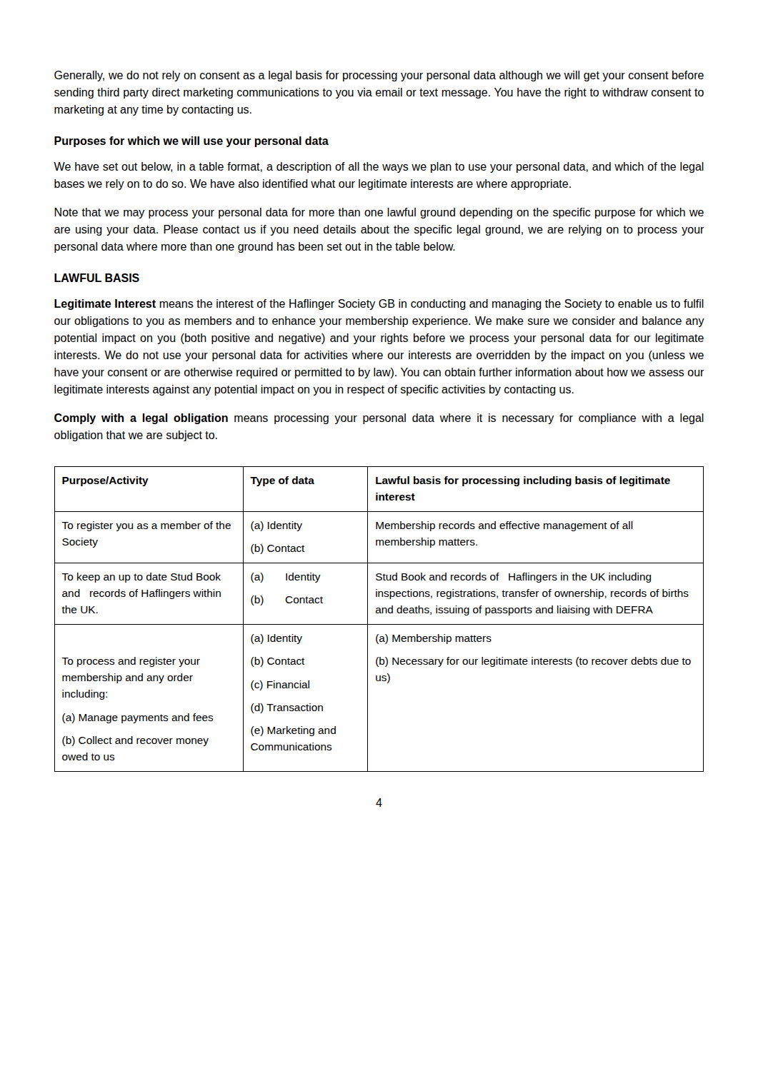Generally, we do not rely on consent as a legal basis for processing your personal data although we will get your consent before sending third party direct marketing communications to you via email or text message. You have the right to withdraw consent to marketing at any time by contacting us.
Purposes for which we will use your personal data
We have set out below, in a table format, a description of all the ways we plan to use your personal data, and which of the legal bases we rely on to do so. We have also identified what our legitimate interests are where appropriate.
Note that we may process your personal data for more than one lawful ground depending on the specific purpose for which we are using your data. Please contact us if you need details about the specific legal ground, we are relying on to process your personal data where more than one ground has been set out in the table below.
LAWFUL BASIS
Legitimate Interest means the interest of the Haflinger Society GB in conducting and managing the Society to enable us to fulfil our obligations to you as members and to enhance your membership experience. We make sure we consider and balance any potential impact on you (both positive and negative) and your rights before we process your personal data for our legitimate interests. We do not use your personal data for activities where our interests are overridden by the impact on you (unless we have your consent or are otherwise required or permitted to by law). You can obtain further information about how we assess our legitimate interests against any potential impact on you in respect of specific activities by contacting us.
Comply with a legal obligation means processing your personal data where it is necessary for compliance with a legal obligation that we are subject to.
| Purpose/Activity | Type of data | Lawful basis for processing including basis of legitimate interest |
| --- | --- | --- |
| To register you as a member of the Society | (a) Identity (b) Contact | Membership records and effective management of all membership matters. |
| To keep an up to date Stud Book and records of Haflingers within the UK. | (a) Identity (b) Contact | Stud Book and records of Haflingers in the UK including inspections, registrations, transfer of ownership, records of births and deaths, issuing of passports and liaising with DEFRA |
| To process and register your membership and any order including: (a) Manage payments and fees (b) Collect and recover money owed to us | (a) Identity (b) Contact (c) Financial (d) Transaction (e) Marketing and Communications | (a) Membership matters (b) Necessary for our legitimate interests (to recover debts due to us) |
4